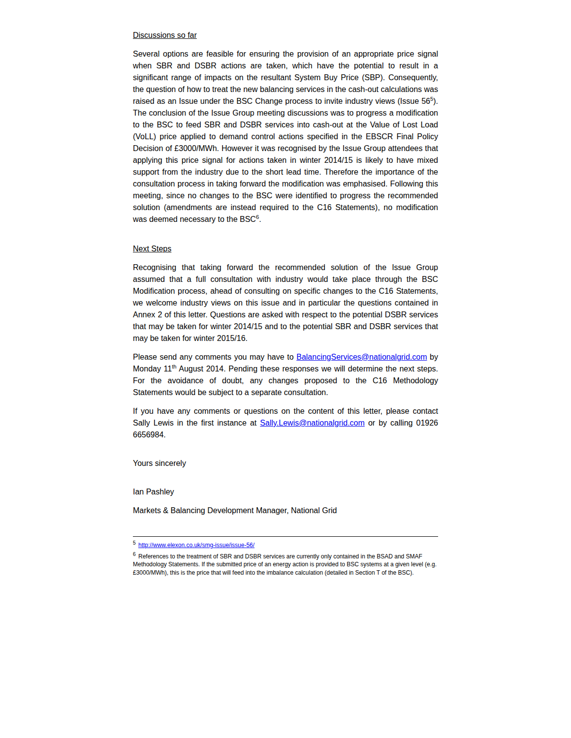Discussions so far
Several options are feasible for ensuring the provision of an appropriate price signal when SBR and DSBR actions are taken, which have the potential to result in a significant range of impacts on the resultant System Buy Price (SBP). Consequently, the question of how to treat the new balancing services in the cash-out calculations was raised as an Issue under the BSC Change process to invite industry views (Issue 565). The conclusion of the Issue Group meeting discussions was to progress a modification to the BSC to feed SBR and DSBR services into cash-out at the Value of Lost Load (VoLL) price applied to demand control actions specified in the EBSCR Final Policy Decision of £3000/MWh. However it was recognised by the Issue Group attendees that applying this price signal for actions taken in winter 2014/15 is likely to have mixed support from the industry due to the short lead time. Therefore the importance of the consultation process in taking forward the modification was emphasised. Following this meeting, since no changes to the BSC were identified to progress the recommended solution (amendments are instead required to the C16 Statements), no modification was deemed necessary to the BSC6.
Next Steps
Recognising that taking forward the recommended solution of the Issue Group assumed that a full consultation with industry would take place through the BSC Modification process, ahead of consulting on specific changes to the C16 Statements, we welcome industry views on this issue and in particular the questions contained in Annex 2 of this letter. Questions are asked with respect to the potential DSBR services that may be taken for winter 2014/15 and to the potential SBR and DSBR services that may be taken for winter 2015/16.
Please send any comments you may have to BalancingServices@nationalgrid.com by Monday 11th August 2014. Pending these responses we will determine the next steps. For the avoidance of doubt, any changes proposed to the C16 Methodology Statements would be subject to a separate consultation.
If you have any comments or questions on the content of this letter, please contact Sally Lewis in the first instance at Sally.Lewis@nationalgrid.com or by calling 01926 6656984.
Yours sincerely
Ian Pashley
Markets & Balancing Development Manager, National Grid
5 http://www.elexon.co.uk/smg-issue/issue-56/
6 References to the treatment of SBR and DSBR services are currently only contained in the BSAD and SMAF Methodology Statements. If the submitted price of an energy action is provided to BSC systems at a given level (e.g. £3000/MWh), this is the price that will feed into the imbalance calculation (detailed in Section T of the BSC).